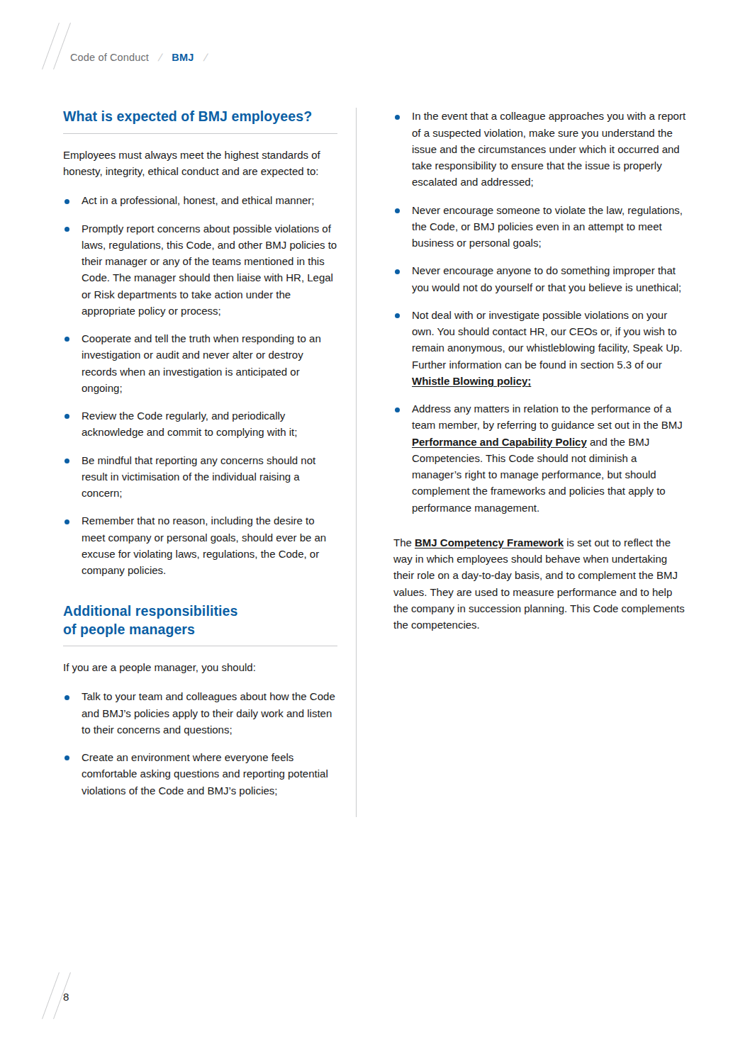Code of Conduct / BMJ /
What is expected of BMJ employees?
Employees must always meet the highest standards of honesty, integrity, ethical conduct and are expected to:
Act in a professional, honest, and ethical manner;
Promptly report concerns about possible violations of laws, regulations, this Code, and other BMJ policies to their manager or any of the teams mentioned in this Code. The manager should then liaise with HR, Legal or Risk departments to take action under the appropriate policy or process;
Cooperate and tell the truth when responding to an investigation or audit and never alter or destroy records when an investigation is anticipated or ongoing;
Review the Code regularly, and periodically acknowledge and commit to complying with it;
Be mindful that reporting any concerns should not result in victimisation of the individual raising a concern;
Remember that no reason, including the desire to meet company or personal goals, should ever be an excuse for violating laws, regulations, the Code, or company policies.
Additional responsibilities
of people managers
If you are a people manager, you should:
Talk to your team and colleagues about how the Code and BMJ’s policies apply to their daily work and listen to their concerns and questions;
Create an environment where everyone feels comfortable asking questions and reporting potential violations of the Code and BMJ’s policies;
In the event that a colleague approaches you with a report of a suspected violation, make sure you understand the issue and the circumstances under which it occurred and take responsibility to ensure that the issue is properly escalated and addressed;
Never encourage someone to violate the law, regulations, the Code, or BMJ policies even in an attempt to meet business or personal goals;
Never encourage anyone to do something improper that you would not do yourself or that you believe is unethical;
Not deal with or investigate possible violations on your own. You should contact HR, our CEOs or, if you wish to remain anonymous, our whistleblowing facility, Speak Up. Further information can be found in section 5.3 of our Whistle Blowing policy;
Address any matters in relation to the performance of a team member, by referring to guidance set out in the BMJ Performance and Capability Policy and the BMJ Competencies. This Code should not diminish a manager’s right to manage performance, but should complement the frameworks and policies that apply to performance management.
The BMJ Competency Framework is set out to reflect the way in which employees should behave when undertaking their role on a day-to-day basis, and to complement the BMJ values. They are used to measure performance and to help the company in succession planning. This Code complements the competencies.
8